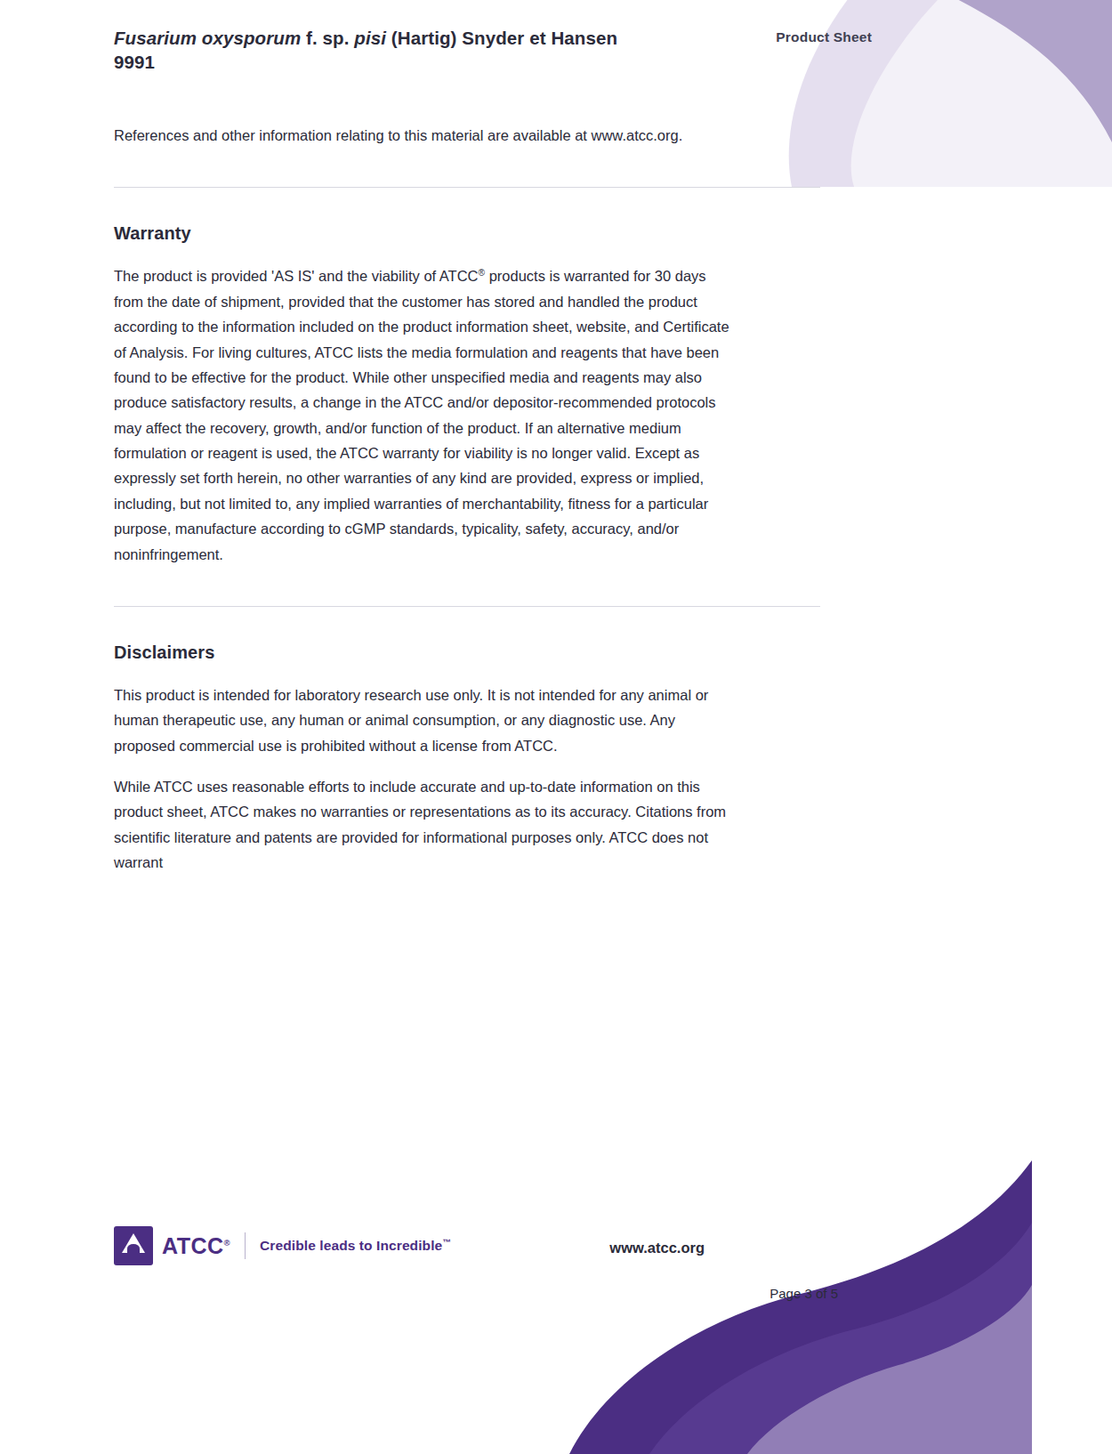Fusarium oxysporum f. sp. pisi (Hartig) Snyder et Hansen
9991
Product Sheet
References and other information relating to this material are available at www.atcc.org.
Warranty
The product is provided 'AS IS' and the viability of ATCC® products is warranted for 30 days from the date of shipment, provided that the customer has stored and handled the product according to the information included on the product information sheet, website, and Certificate of Analysis. For living cultures, ATCC lists the media formulation and reagents that have been found to be effective for the product. While other unspecified media and reagents may also produce satisfactory results, a change in the ATCC and/or depositor-recommended protocols may affect the recovery, growth, and/or function of the product. If an alternative medium formulation or reagent is used, the ATCC warranty for viability is no longer valid. Except as expressly set forth herein, no other warranties of any kind are provided, express or implied, including, but not limited to, any implied warranties of merchantability, fitness for a particular purpose, manufacture according to cGMP standards, typicality, safety, accuracy, and/or noninfringement.
Disclaimers
This product is intended for laboratory research use only. It is not intended for any animal or human therapeutic use, any human or animal consumption, or any diagnostic use. Any proposed commercial use is prohibited without a license from ATCC.
While ATCC uses reasonable efforts to include accurate and up-to-date information on this product sheet, ATCC makes no warranties or representations as to its accuracy. Citations from scientific literature and patents are provided for informational purposes only. ATCC does not warrant
ATCC®
Credible leads to Incredible™
www.atcc.org
Page 3 of 5